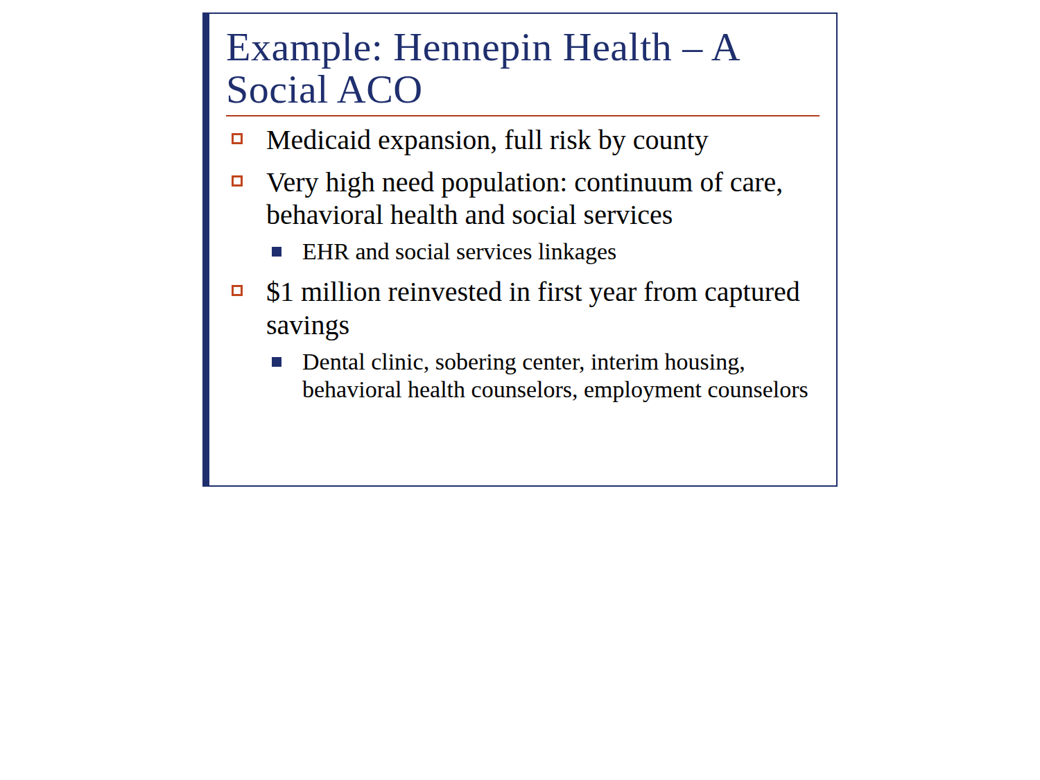Example: Hennepin Health – A Social ACO
Medicaid expansion, full risk by county
Very high need population: continuum of care, behavioral health and social services
EHR and social services linkages
$1 million reinvested in first year from captured savings
Dental clinic, sobering center, interim housing, behavioral health counselors, employment counselors